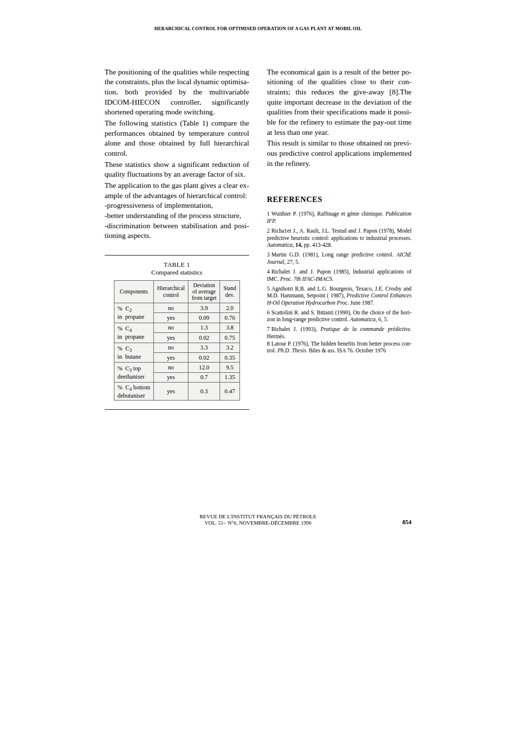HERARCHICAL CONTROL FOR OPTIMISED OPERATION OF A GAS PLANT AT MOBIL OIL
The positioning of the qualities while respecting the constraints, plus the local dynamic optimisation, both provided by the multivariable IDCOM-HIECON controller, significantly shortened operating mode switching.
The following statistics (Table 1) compare the performances obtained by temperature control alone and those obtained by full hierarchical control.
These statistics show a significant reduction of quality fluctuations by an average factor of six.
The application to the gas plant gives a clear example of the advantages of hierarchical control:
-progressiveness of implementation,
-better understanding of the process structure,
-discrimination between stabilisation and positioning aspects.
TABLE 1 Compared statistics
| Components | Hierarchical control | Deviation of average from target | Stand dev. |
| --- | --- | --- | --- |
| % C 2 in propane | no | 3.9 | 2.0 |
| yes | 0.09 | 0.76 |
| % C 4 in propane | no | 1.3 | 3.8 |
| yes | 0.02 | 0.75 |
| % C 3 in butane | no | 3.3 | 3.2 |
| yes | 0.02 | 0.35 |
| % C 3 top deethaniser | no | 12.0 | 9.5 |
| yes | 0.7 | 1.35 |
| % C 4 bottom debutaniser | yes | 0.3 | 0.47 |
The economical gain is a result of the better positioning of the qualities close to their constraints; this reduces the give-away [8].The quite important decrease in the deviation of the qualities from their specifications made it possible for the refinery to estimate the pay-out time at less than one year.
This result is similar to those obtained on previous predictive control applications implemented in the refinery.
REFERENCES
1 Wuithier P. (1976), Raffinage et génie chimique. Publication IFP.
2 Richa1et J., A. Rault, J.L. Testud and J. Papon (1978), Model predictive heuristic control: applications to industrial processes. Automatica, 14, pp. 413-428.
3 Martin G.D. (1981), Long range predictive control. AIChE Journal, 27, 5.
4 Richalet J. and J. Papon (1985), lndustrial applications of IMC. Proc. 7th IFAC-IMACS.
5 Agnihotri R.B. and L.G. Bourgeois, Texaco, J.E. Crosby and M.D. Hammann, Setpoint ( 1987), Predictive Control Enhances H-Oil Operation Hydrocarbon Proc. June 1987.
6 Scattolini R. and S. Bittanti (1990), On the choice of the horizon in long-range predictive control. Automatica, 6, 5.
7 Richalet J. (1993), Pratique de la commande prédictive. Hermès.
8 Latour P. (1976), The hidden benefits from better process control. Ph.D. Thesis. Biles & ass. ISA 76. October 1976
REVUE DE L'INSTITUT FRANÇAIS DU PÉTROLE
VOL. 51~ N°6, NOVEMBRE-DÉCEMBRE 1996
854